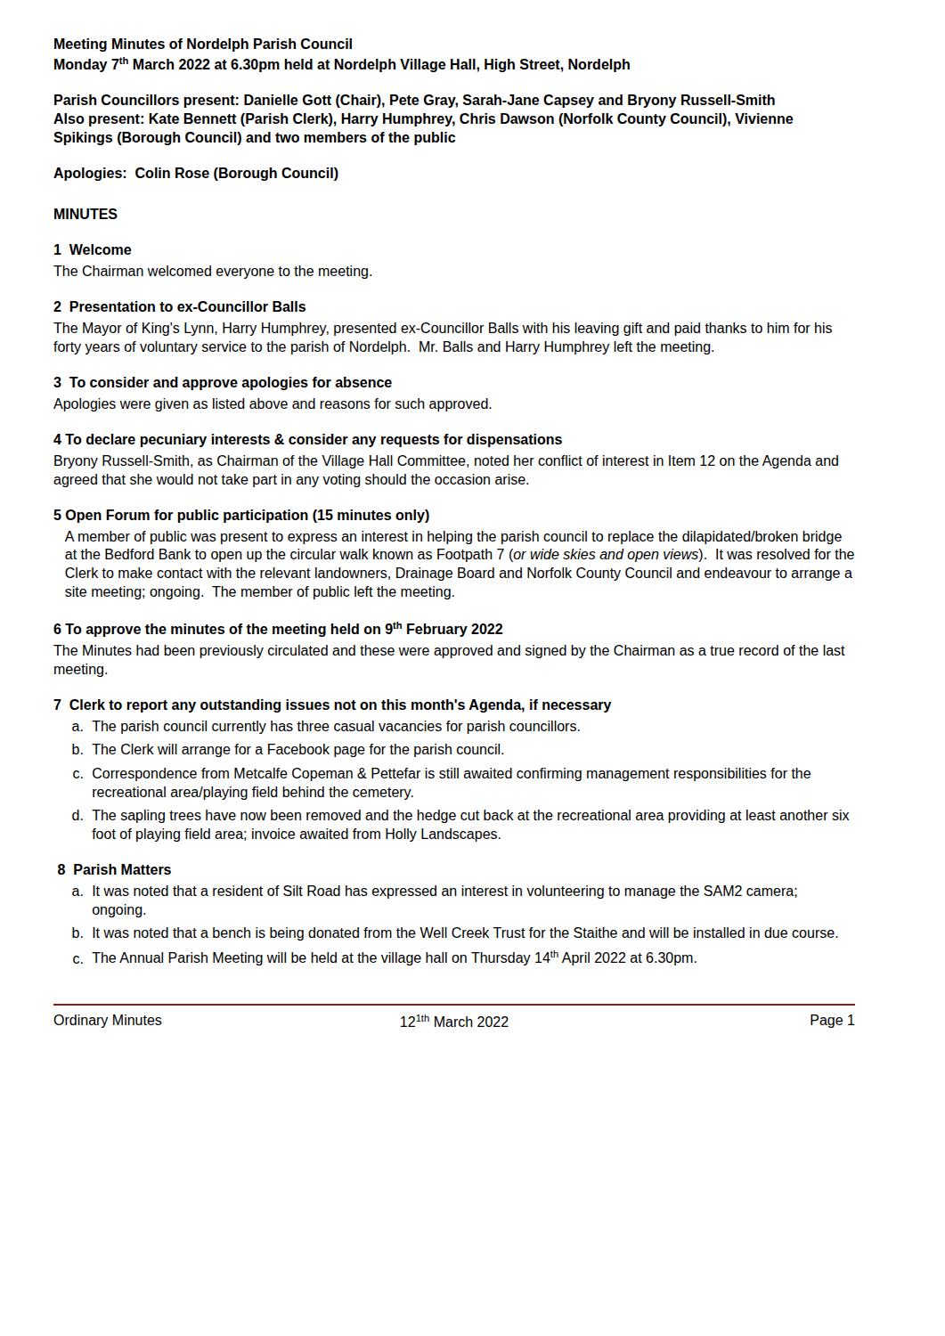Meeting Minutes of Nordelph Parish Council
Monday 7th March 2022 at 6.30pm held at Nordelph Village Hall, High Street, Nordelph
Parish Councillors present: Danielle Gott (Chair), Pete Gray, Sarah-Jane Capsey and Bryony Russell-Smith
Also present: Kate Bennett (Parish Clerk), Harry Humphrey, Chris Dawson (Norfolk County Council), Vivienne Spikings (Borough Council) and two members of the public
Apologies: Colin Rose (Borough Council)
MINUTES
1 Welcome
The Chairman welcomed everyone to the meeting.
2 Presentation to ex-Councillor Balls
The Mayor of King's Lynn, Harry Humphrey, presented ex-Councillor Balls with his leaving gift and paid thanks to him for his forty years of voluntary service to the parish of Nordelph. Mr. Balls and Harry Humphrey left the meeting.
3 To consider and approve apologies for absence
Apologies were given as listed above and reasons for such approved.
4 To declare pecuniary interests & consider any requests for dispensations
Bryony Russell-Smith, as Chairman of the Village Hall Committee, noted her conflict of interest in Item 12 on the Agenda and agreed that she would not take part in any voting should the occasion arise.
5 Open Forum for public participation (15 minutes only)
A member of public was present to express an interest in helping the parish council to replace the dilapidated/broken bridge at the Bedford Bank to open up the circular walk known as Footpath 7 (or wide skies and open views). It was resolved for the Clerk to make contact with the relevant landowners, Drainage Board and Norfolk County Council and endeavour to arrange a site meeting; ongoing. The member of public left the meeting.
6 To approve the minutes of the meeting held on 9th February 2022
The Minutes had been previously circulated and these were approved and signed by the Chairman as a true record of the last meeting.
7 Clerk to report any outstanding issues not on this month's Agenda, if necessary
The parish council currently has three casual vacancies for parish councillors.
The Clerk will arrange for a Facebook page for the parish council.
Correspondence from Metcalfe Copeman & Pettefar is still awaited confirming management responsibilities for the recreational area/playing field behind the cemetery.
The sapling trees have now been removed and the hedge cut back at the recreational area providing at least another six foot of playing field area; invoice awaited from Holly Landscapes.
8 Parish Matters
It was noted that a resident of Silt Road has expressed an interest in volunteering to manage the SAM2 camera; ongoing.
It was noted that a bench is being donated from the Well Creek Trust for the Staithe and will be installed in due course.
The Annual Parish Meeting will be held at the village hall on Thursday 14th April 2022 at 6.30pm.
Ordinary Minutes 121th March 2022 Page 1